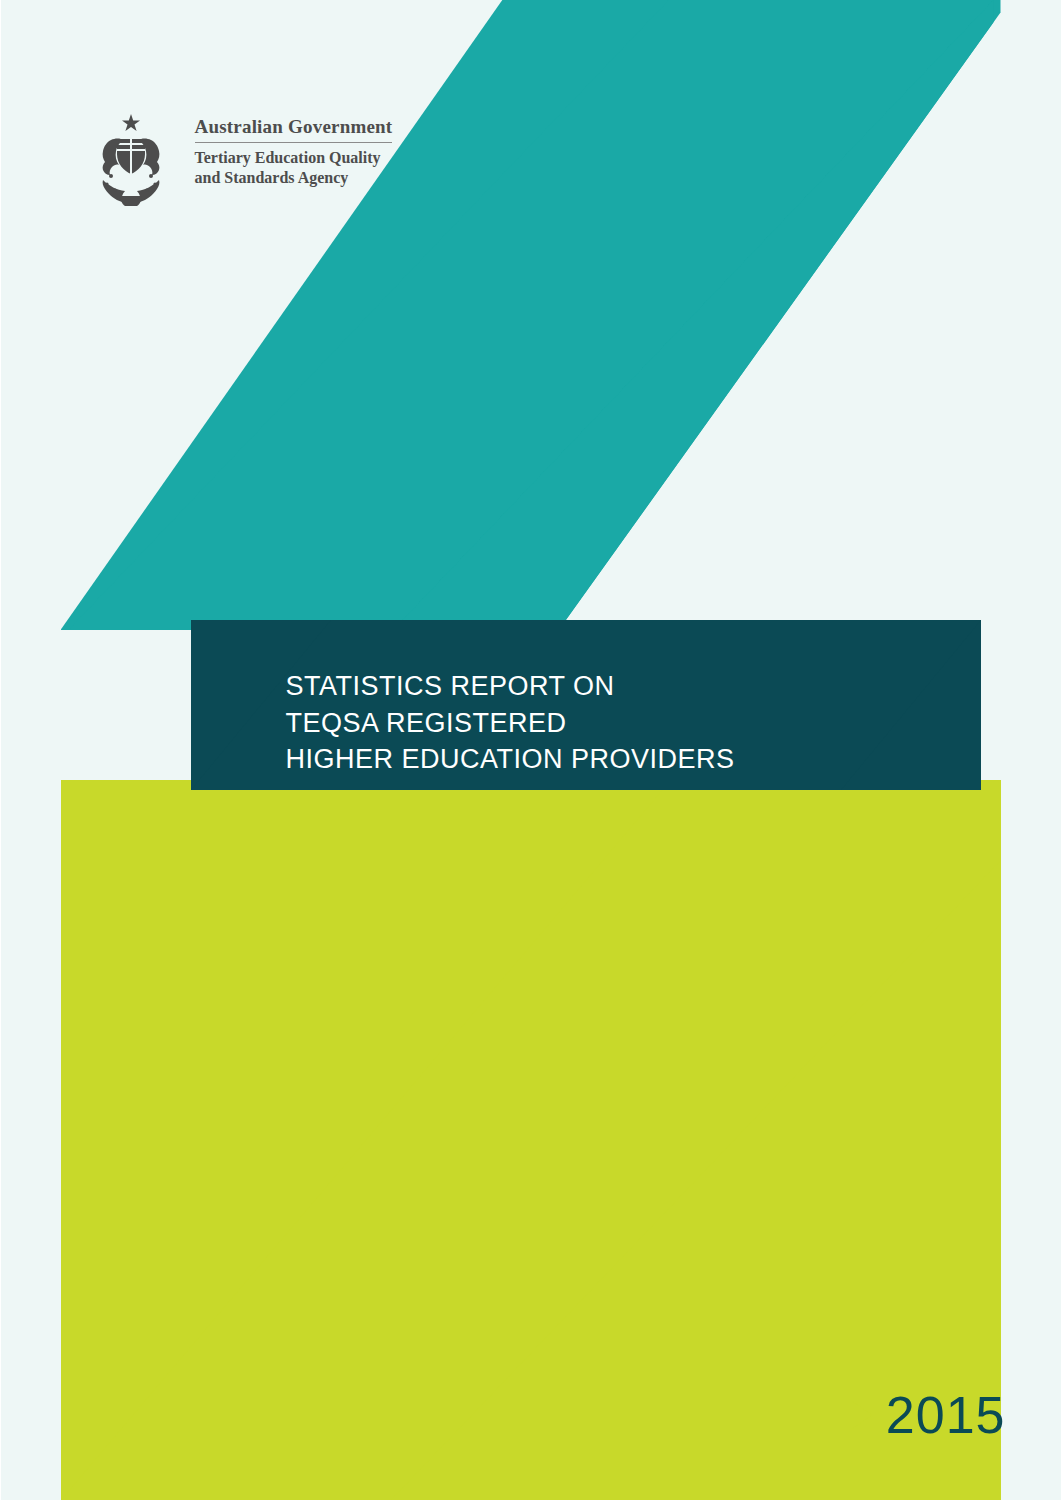Australian Government
Tertiary Education Quality
and Standards Agency
Statistics Report on
TEQSA Registered
Higher Education Providers
2015